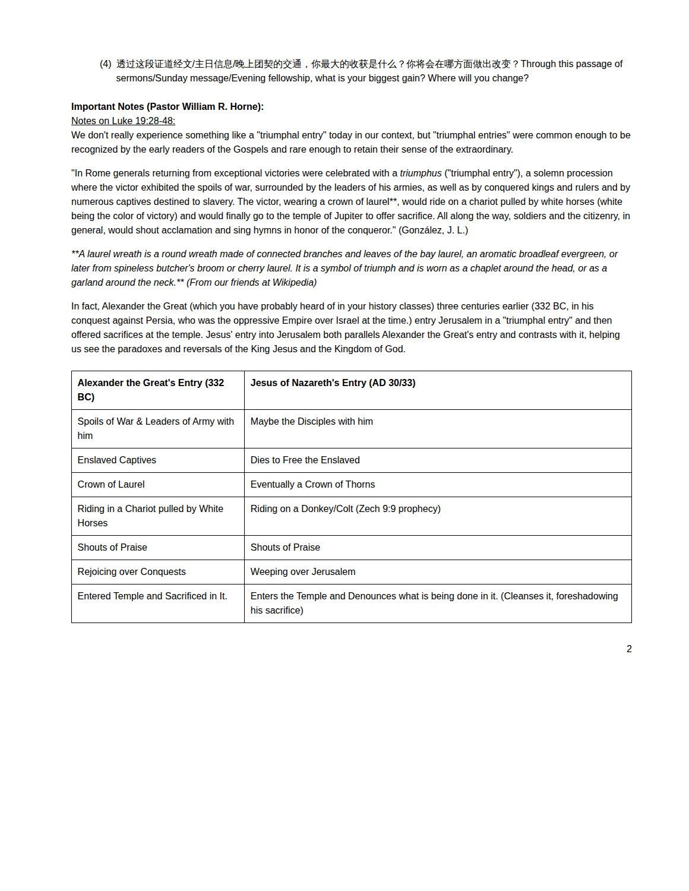(4)
透过这段证道经文/主日信息/晚上团契的交通，你最大的收获是什么？你将会在哪方面做出改变？Through this passage of sermons/Sunday message/Evening fellowship, what is your biggest gain? Where will you change?
Important Notes (Pastor William R. Horne):
Notes on Luke 19:28-48:
We don't really experience something like a "triumphal entry" today in our context, but "triumphal entries" were common enough to be recognized by the early readers of the Gospels and rare enough to retain their sense of the extraordinary.
"In Rome generals returning from exceptional victories were celebrated with a triumphus ("triumphal entry"), a solemn procession where the victor exhibited the spoils of war, surrounded by the leaders of his armies, as well as by conquered kings and rulers and by numerous captives destined to slavery. The victor, wearing a crown of laurel**, would ride on a chariot pulled by white horses (white being the color of victory) and would finally go to the temple of Jupiter to offer sacrifice. All along the way, soldiers and the citizenry, in general, would shout acclamation and sing hymns in honor of the conqueror." (González, J. L.)
**A laurel wreath is a round wreath made of connected branches and leaves of the bay laurel, an aromatic broadleaf evergreen, or later from spineless butcher's broom or cherry laurel. It is a symbol of triumph and is worn as a chaplet around the head, or as a garland around the neck.** (From our friends at Wikipedia)
In fact, Alexander the Great (which you have probably heard of in your history classes) three centuries earlier (332 BC, in his conquest against Persia, who was the oppressive Empire over Israel at the time.) entry Jerusalem in a "triumphal entry" and then offered sacrifices at the temple. Jesus' entry into Jerusalem both parallels Alexander the Great's entry and contrasts with it, helping us see the paradoxes and reversals of the King Jesus and the Kingdom of God.
| Alexander the Great's Entry (332 BC) | Jesus of Nazareth's Entry (AD 30/33) |
| --- | --- |
| Spoils of War & Leaders of Army with him | Maybe the Disciples with him |
| Enslaved Captives | Dies to Free the Enslaved |
| Crown of Laurel | Eventually a Crown of Thorns |
| Riding in a Chariot pulled by White Horses | Riding on a Donkey/Colt (Zech 9:9 prophecy) |
| Shouts of Praise | Shouts of Praise |
| Rejoicing over Conquests | Weeping over Jerusalem |
| Entered Temple and Sacrificed in It. | Enters the Temple and Denounces what is being done in it. (Cleanses it, foreshadowing his sacrifice) |
2